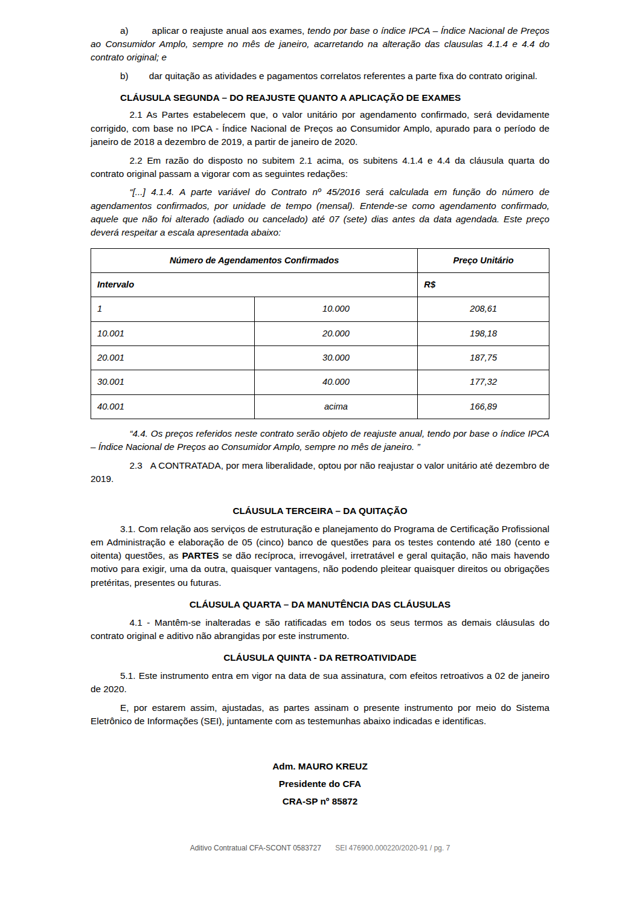a) aplicar o reajuste anual aos exames, tendo por base o índice IPCA – Índice Nacional de Preços ao Consumidor Amplo, sempre no mês de janeiro, acarretando na alteração das clausulas 4.1.4 e 4.4 do contrato original; e
b) dar quitação as atividades e pagamentos correlatos referentes a parte fixa do contrato original.
CLÁUSULA SEGUNDA – DO REAJUSTE QUANTO A APLICAÇÃO DE EXAMES
2.1 As Partes estabelecem que, o valor unitário por agendamento confirmado, será devidamente corrigido, com base no IPCA - Índice Nacional de Preços ao Consumidor Amplo, apurado para o período de janeiro de 2018 a dezembro de 2019, a partir de janeiro de 2020.
2.2 Em razão do disposto no subitem 2.1 acima, os subitens 4.1.4 e 4.4 da cláusula quarta do contrato original passam a vigorar com as seguintes redações:
“[...] 4.1.4. A parte variável do Contrato nº 45/2016 será calculada em função do número de agendamentos confirmados, por unidade de tempo (mensal). Entende-se como agendamento confirmado, aquele que não foi alterado (adiado ou cancelado) até 07 (sete) dias antes da data agendada. Este preço deverá respeitar a escala apresentada abaixo:
| Número de Agendamentos Confirmados | Preço Unitário |
| --- | --- |
| Intervalo | R$ |
| 1 | 10.000 | 208,61 |
| 10.001 | 20.000 | 198,18 |
| 20.001 | 30.000 | 187,75 |
| 30.001 | 40.000 | 177,32 |
| 40.001 | acima | 166,89 |
“4.4. Os preços referidos neste contrato serão objeto de reajuste anual, tendo por base o índice IPCA – Índice Nacional de Preços ao Consumidor Amplo, sempre no mês de janeiro. ”
2.3 A CONTRATADA, por mera liberalidade, optou por não reajustar o valor unitário até dezembro de 2019.
CLÁUSULA TERCEIRA – DA QUITAÇÃO
3.1. Com relação aos serviços de estruturação e planejamento do Programa de Certificação Profissional em Administração e elaboração de 05 (cinco) banco de questões para os testes contendo até 180 (cento e oitenta) questões, as PARTES se dão recíproca, irrevogável, irretratável e geral quitação, não mais havendo motivo para exigir, uma da outra, quaisquer vantagens, não podendo pleitear quaisquer direitos ou obrigações pretéritas, presentes ou futuras.
CLÁUSULA QUARTA – DA MANUTÊNCIA DAS CLÁUSULAS
4.1 - Mantêm-se inalteradas e são ratificadas em todos os seus termos as demais cláusulas do contrato original e aditivo não abrangidas por este instrumento.
CLÁUSULA QUINTA - DA RETROATIVIDADE
5.1. Este instrumento entra em vigor na data de sua assinatura, com efeitos retroativos a 02 de janeiro de 2020.
E, por estarem assim, ajustadas, as partes assinam o presente instrumento por meio do Sistema Eletrônico de Informações (SEI), juntamente com as testemunhas abaixo indicadas e identificas.
Adm. MAURO KREUZ
Presidente do CFA
CRA-SP nº 85872
Aditivo Contratual CFA-SCONT 0583727 SEI 476900.000220/2020-91 / pg. 7